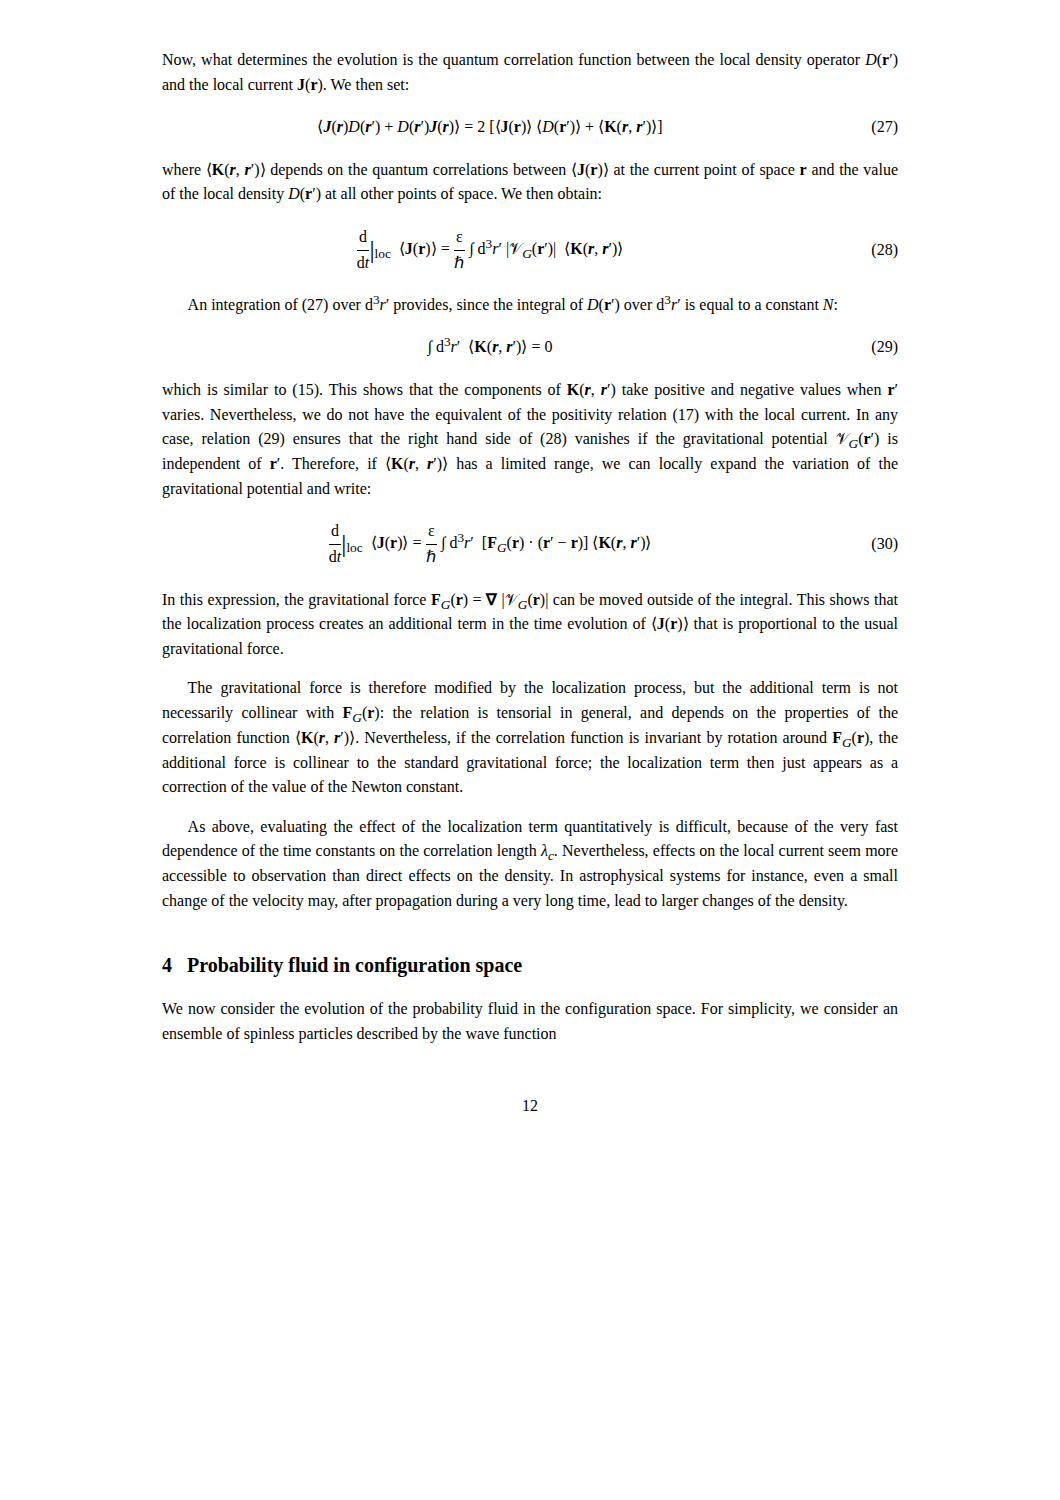Now, what determines the evolution is the quantum correlation function between the local density operator D(r′) and the local current J(r). We then set:
⟨J(r)D(r′) + D(r′)J(r)⟩ = 2 [⟨J(r)⟩ ⟨D(r′)⟩ + ⟨K(r, r′)⟩]
(27)
where ⟨K(r, r′)⟩ depends on the quantum correlations between ⟨J(r)⟩ at the current point of space r and the value of the local density D(r′) at all other points of space. We then obtain:
d dt |loc ⟨J(r)⟩ = ε ℏ ∫ d3r′ |𝒱G(r′)| ⟨K(r, r′)⟩
(28)
An integration of (27) over d3r′ provides, since the integral of D(r′) over d3r′ is equal to a constant N:
∫ d3r′ ⟨K(r, r′)⟩ = 0
(29)
which is similar to (15). This shows that the components of K(r, r′) take positive and negative values when r′ varies. Nevertheless, we do not have the equivalent of the positivity relation (17) with the local current. In any case, relation (29) ensures that the right hand side of (28) vanishes if the gravitational potential 𝒱G(r′) is independent of r′. Therefore, if ⟨K(r, r′)⟩ has a limited range, we can locally expand the variation of the gravitational potential and write:
d dt |loc ⟨J(r)⟩ = ε ℏ ∫ d3r′ [FG(r) · (r′ − r)] ⟨K(r, r′)⟩
(30)
In this expression, the gravitational force FG(r) = ∇ |𝒱G(r)| can be moved outside of the integral. This shows that the localization process creates an additional term in the time evolution of ⟨J(r)⟩ that is proportional to the usual gravitational force.
The gravitational force is therefore modified by the localization process, but the additional term is not necessarily collinear with FG(r): the relation is tensorial in general, and depends on the properties of the correlation function ⟨K(r, r′)⟩. Nevertheless, if the correlation function is invariant by rotation around FG(r), the additional force is collinear to the standard gravitational force; the localization term then just appears as a correction of the value of the Newton constant.
As above, evaluating the effect of the localization term quantitatively is difficult, because of the very fast dependence of the time constants on the correlation length λc. Nevertheless, effects on the local current seem more accessible to observation than direct effects on the density. In astrophysical systems for instance, even a small change of the velocity may, after propagation during a very long time, lead to larger changes of the density.
4 Probability fluid in configuration space
We now consider the evolution of the probability fluid in the configuration space. For simplicity, we consider an ensemble of spinless particles described by the wave function
12